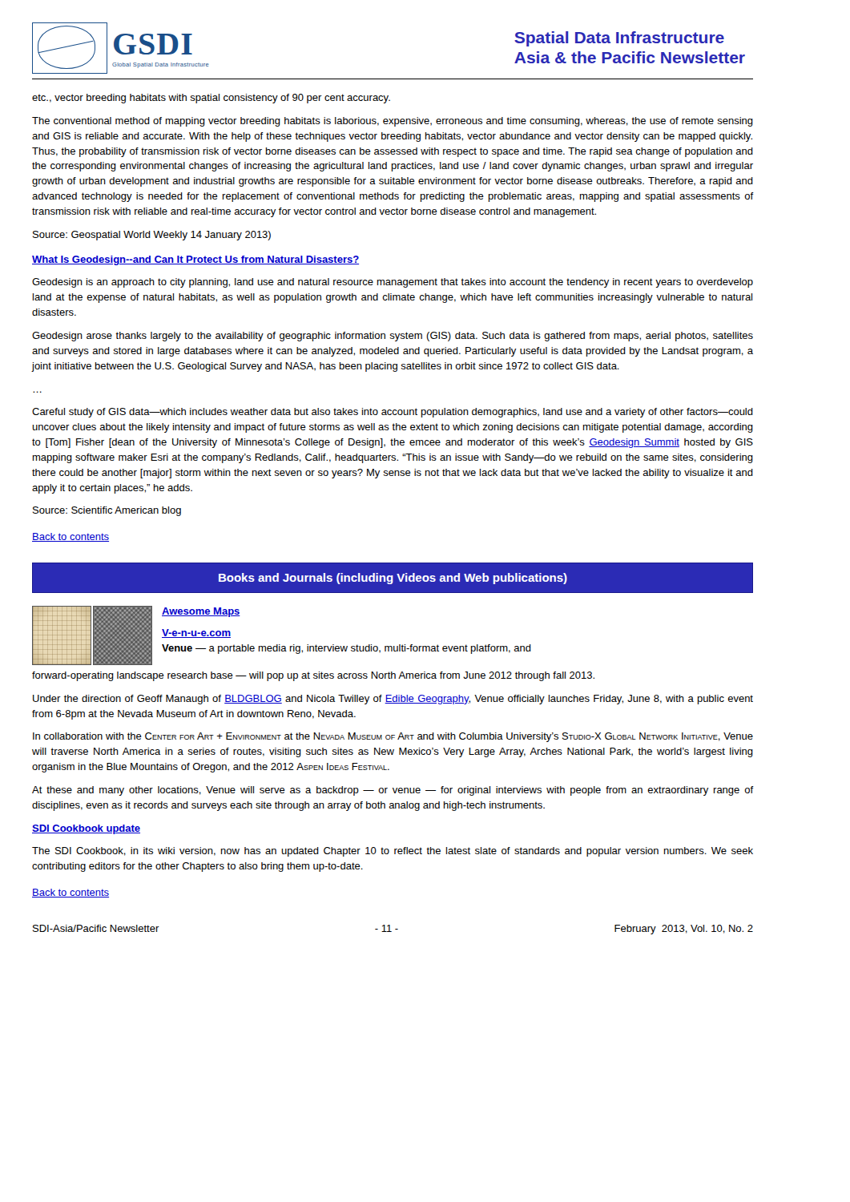GSDI
Global Spatial Data Infrastructure
Spatial Data Infrastructure
Asia & the Pacific Newsletter
etc., vector breeding habitats with spatial consistency of 90 per cent accuracy.
The conventional method of mapping vector breeding habitats is laborious, expensive, erroneous and time consuming, whereas, the use of remote sensing and GIS is reliable and accurate. With the help of these techniques vector breeding habitats, vector abundance and vector density can be mapped quickly. Thus, the probability of transmission risk of vector borne diseases can be assessed with respect to space and time. The rapid sea change of population and the corresponding environmental changes of increasing the agricultural land practices, land use / land cover dynamic changes, urban sprawl and irregular growth of urban development and industrial growths are responsible for a suitable environment for vector borne disease outbreaks. Therefore, a rapid and advanced technology is needed for the replacement of conventional methods for predicting the problematic areas, mapping and spatial assessments of transmission risk with reliable and real-time accuracy for vector control and vector borne disease control and management.
Source: Geospatial World Weekly 14 January 2013)
What Is Geodesign--and Can It Protect Us from Natural Disasters?
Geodesign is an approach to city planning, land use and natural resource management that takes into account the tendency in recent years to overdevelop land at the expense of natural habitats, as well as population growth and climate change, which have left communities increasingly vulnerable to natural disasters.
Geodesign arose thanks largely to the availability of geographic information system (GIS) data. Such data is gathered from maps, aerial photos, satellites and surveys and stored in large databases where it can be analyzed, modeled and queried. Particularly useful is data provided by the Landsat program, a joint initiative between the U.S. Geological Survey and NASA, has been placing satellites in orbit since 1972 to collect GIS data.
…
Careful study of GIS data—which includes weather data but also takes into account population demographics, land use and a variety of other factors—could uncover clues about the likely intensity and impact of future storms as well as the extent to which zoning decisions can mitigate potential damage, according to [Tom] Fisher [dean of the University of Minnesota’s College of Design], the emcee and moderator of this week’s Geodesign Summit hosted by GIS mapping software maker Esri at the company’s Redlands, Calif., headquarters. “This is an issue with Sandy—do we rebuild on the same sites, considering there could be another [major] storm within the next seven or so years? My sense is not that we lack data but that we’ve lacked the ability to visualize it and apply it to certain places,” he adds.
Source: Scientific American blog
Back to contents
Books and Journals (including Videos and Web publications)
Awesome Maps
V-e-n-u-e.com
Venue — a portable media rig, interview studio, multi-format event platform, and
forward-operating landscape research base — will pop up at sites across North America from June 2012 through fall 2013.
Under the direction of Geoff Manaugh of BLDGBLOG and Nicola Twilley of Edible Geography, Venue officially launches Friday, June 8, with a public event from 6-8pm at the Nevada Museum of Art in downtown Reno, Nevada.
In collaboration with the Center for Art + Environment at the Nevada Museum of Art and with Columbia University’s Studio-X Global Network Initiative, Venue will traverse North America in a series of routes, visiting such sites as New Mexico’s Very Large Array, Arches National Park, the world’s largest living organism in the Blue Mountains of Oregon, and the 2012 Aspen Ideas Festival.
At these and many other locations, Venue will serve as a backdrop — or venue — for original interviews with people from an extraordinary range of disciplines, even as it records and surveys each site through an array of both analog and high-tech instruments.
SDI Cookbook update
The SDI Cookbook, in its wiki version, now has an updated Chapter 10 to reflect the latest slate of standards and popular version numbers. We seek contributing editors for the other Chapters to also bring them up-to-date.
Back to contents
SDI-Asia/Pacific Newsletter
- 11 -
February 2013, Vol. 10, No. 2